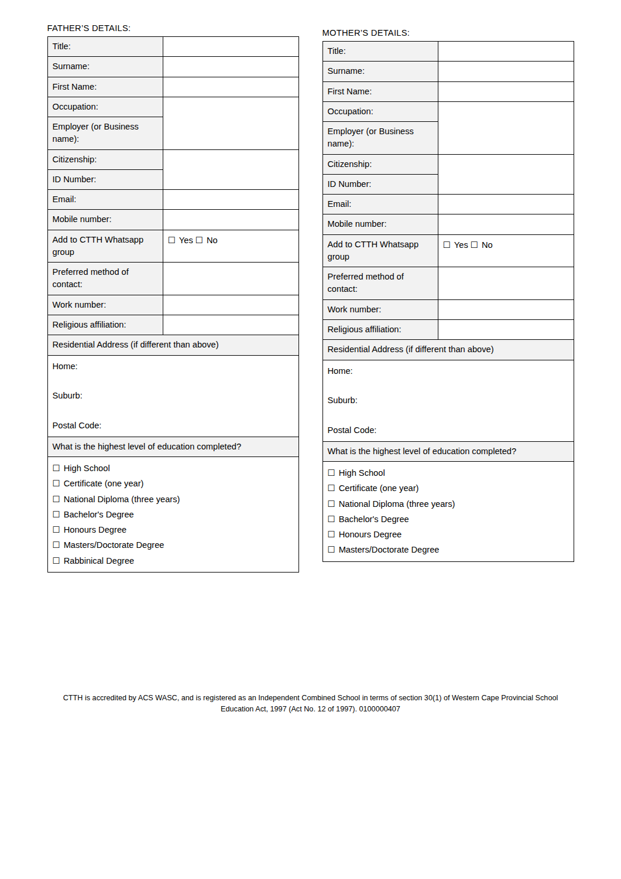FATHER’S DETAILS:
| Title: | |
| Surname: | |
| First Name: | |
| Occupation: | |
| Employer (or Business name): |
| Citizenship: | |
| ID Number: |
| Email: | |
| Mobile number: | |
| Add to CTTH Whatsapp group | ☐ Yes ☐ No |
| Preferred method of contact: | |
| Work number: | |
| Religious affiliation: | |
| Residential Address (if different than above) |
| Home: Suburb: Postal Code: |
| What is the highest level of education completed? |
| ☐ High School ☐ Certificate (one year) ☐ National Diploma (three years) ☐ Bachelor's Degree ☐ Honours Degree ☐ Masters/Doctorate Degree ☐ Rabbinical Degree |
MOTHER’S DETAILS:
| Title: | |
| Surname: | |
| First Name: | |
| Occupation: | |
| Employer (or Business name): |
| Citizenship: | |
| ID Number: |
| Email: | |
| Mobile number: | |
| Add to CTTH Whatsapp group | ☐ Yes ☐ No |
| Preferred method of contact: | |
| Work number: | |
| Religious affiliation: | |
| Residential Address (if different than above) |
| Home: Suburb: Postal Code: |
| What is the highest level of education completed? |
| ☐ High School ☐ Certificate (one year) ☐ National Diploma (three years) ☐ Bachelor's Degree ☐ Honours Degree ☐ Masters/Doctorate Degree |
CTTH is accredited by ACS WASC, and is registered as an Independent Combined School in terms of section 30(1) of Western Cape Provincial School Education Act, 1997 (Act No. 12 of 1997). 0100000407